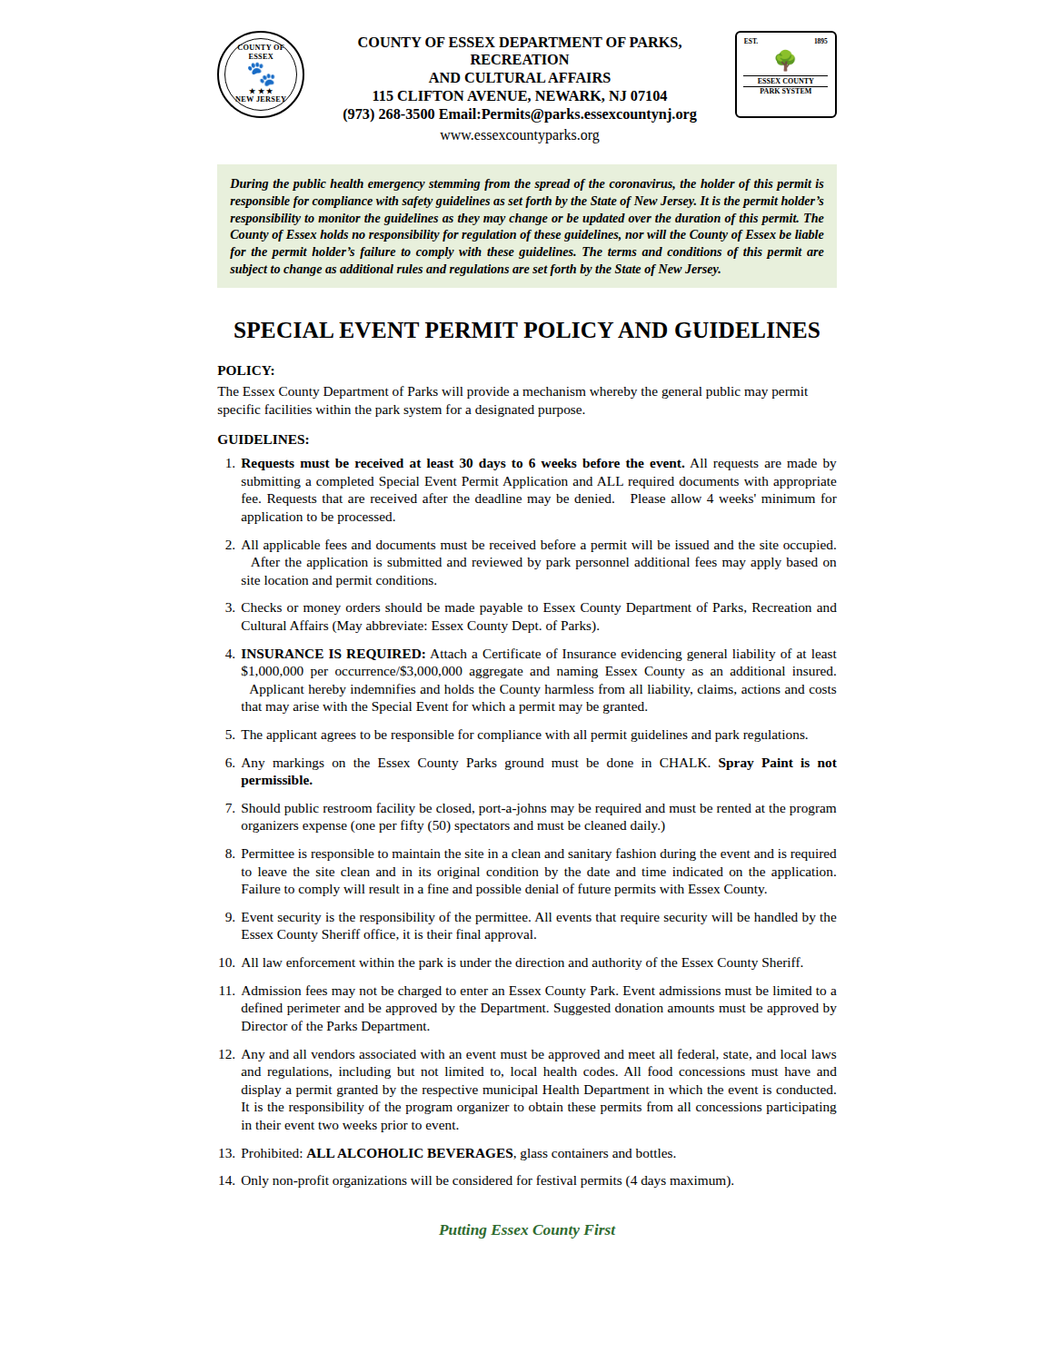COUNTY OF ESSEX
🐾
★ ★ ★
NEW JERSEY
COUNTY OF ESSEX DEPARTMENT OF PARKS, RECREATION
AND CULTURAL AFFAIRS
115 CLIFTON AVENUE, NEWARK, NJ 07104
(973) 268-3500 Email:Permits@parks.essexcountynj.org
www.essexcountyparks.org
EST. 1895
🌳
ESSEX COUNTY
PARK SYSTEM
During the public health emergency stemming from the spread of the coronavirus, the holder of this permit is responsible for compliance with safety guidelines as set forth by the State of New Jersey. It is the permit holder’s responsibility to monitor the guidelines as they may change or be updated over the duration of this permit. The County of Essex holds no responsibility for regulation of these guidelines, nor will the County of Essex be liable for the permit holder’s failure to comply with these guidelines. The terms and conditions of this permit are subject to change as additional rules and regulations are set forth by the State of New Jersey.
SPECIAL EVENT PERMIT POLICY AND GUIDELINES
POLICY:
The Essex County Department of Parks will provide a mechanism whereby the general public may permit specific facilities within the park system for a designated purpose.
GUIDELINES:
Requests must be received at least 30 days to 6 weeks before the event. All requests are made by submitting a completed Special Event Permit Application and ALL required documents with appropriate fee. Requests that are received after the deadline may be denied. Please allow 4 weeks' minimum for application to be processed.
All applicable fees and documents must be received before a permit will be issued and the site occupied. After the application is submitted and reviewed by park personnel additional fees may apply based on site location and permit conditions.
Checks or money orders should be made payable to Essex County Department of Parks, Recreation and Cultural Affairs (May abbreviate: Essex County Dept. of Parks).
INSURANCE IS REQUIRED: Attach a Certificate of Insurance evidencing general liability of at least $1,000,000 per occurrence/$3,000,000 aggregate and naming Essex County as an additional insured. Applicant hereby indemnifies and holds the County harmless from all liability, claims, actions and costs that may arise with the Special Event for which a permit may be granted.
The applicant agrees to be responsible for compliance with all permit guidelines and park regulations.
Any markings on the Essex County Parks ground must be done in CHALK. Spray Paint is not permissible.
Should public restroom facility be closed, port-a-johns may be required and must be rented at the program organizers expense (one per fifty (50) spectators and must be cleaned daily.)
Permittee is responsible to maintain the site in a clean and sanitary fashion during the event and is required to leave the site clean and in its original condition by the date and time indicated on the application. Failure to comply will result in a fine and possible denial of future permits with Essex County.
Event security is the responsibility of the permittee. All events that require security will be handled by the Essex County Sheriff office, it is their final approval.
All law enforcement within the park is under the direction and authority of the Essex County Sheriff.
Admission fees may not be charged to enter an Essex County Park. Event admissions must be limited to a defined perimeter and be approved by the Department. Suggested donation amounts must be approved by Director of the Parks Department.
Any and all vendors associated with an event must be approved and meet all federal, state, and local laws and regulations, including but not limited to, local health codes. All food concessions must have and display a permit granted by the respective municipal Health Department in which the event is conducted. It is the responsibility of the program organizer to obtain these permits from all concessions participating in their event two weeks prior to event.
Prohibited: ALL ALCOHOLIC BEVERAGES, glass containers and bottles.
Only non-profit organizations will be considered for festival permits (4 days maximum).
Putting Essex County First